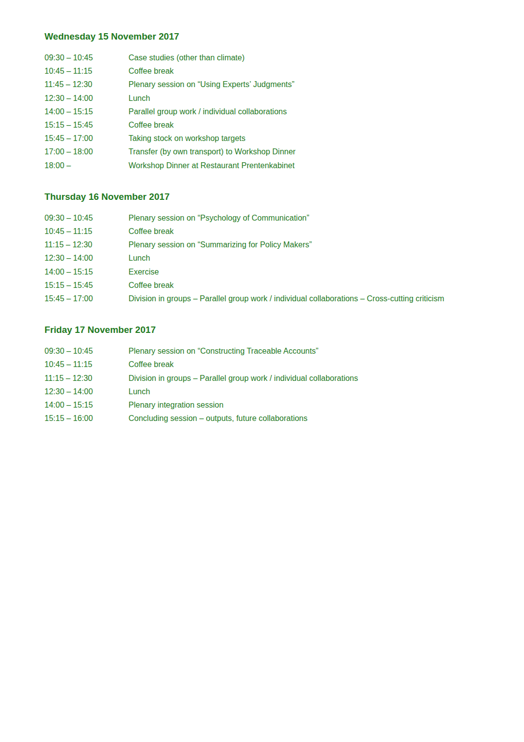Wednesday 15 November 2017
| 09:30 – 10:45 | Case studies (other than climate) |
| 10:45 – 11:15 | Coffee break |
| 11:45 – 12:30 | Plenary session on “Using Experts’ Judgments” |
| 12:30 – 14:00 | Lunch |
| 14:00 – 15:15 | Parallel group work / individual collaborations |
| 15:15 – 15:45 | Coffee break |
| 15:45 – 17:00 | Taking stock on workshop targets |
| 17:00 – 18:00 | Transfer (by own transport) to Workshop Dinner |
| 18:00 – | Workshop Dinner at Restaurant Prentenkabinet |
Thursday 16 November 2017
| 09:30 – 10:45 | Plenary session on “Psychology of Communication” |
| 10:45 – 11:15 | Coffee break |
| 11:15 – 12:30 | Plenary session on “Summarizing for Policy Makers” |
| 12:30 – 14:00 | Lunch |
| 14:00 – 15:15 | Exercise |
| 15:15 – 15:45 | Coffee break |
| 15:45 – 17:00 | Division in groups – Parallel group work / individual collaborations – Cross-cutting criticism |
Friday 17 November 2017
| 09:30 – 10:45 | Plenary session on “Constructing Traceable Accounts” |
| 10:45 – 11:15 | Coffee break |
| 11:15 – 12:30 | Division in groups – Parallel group work / individual collaborations |
| 12:30 – 14:00 | Lunch |
| 14:00 – 15:15 | Plenary integration session |
| 15:15 – 16:00 | Concluding session – outputs, future collaborations |